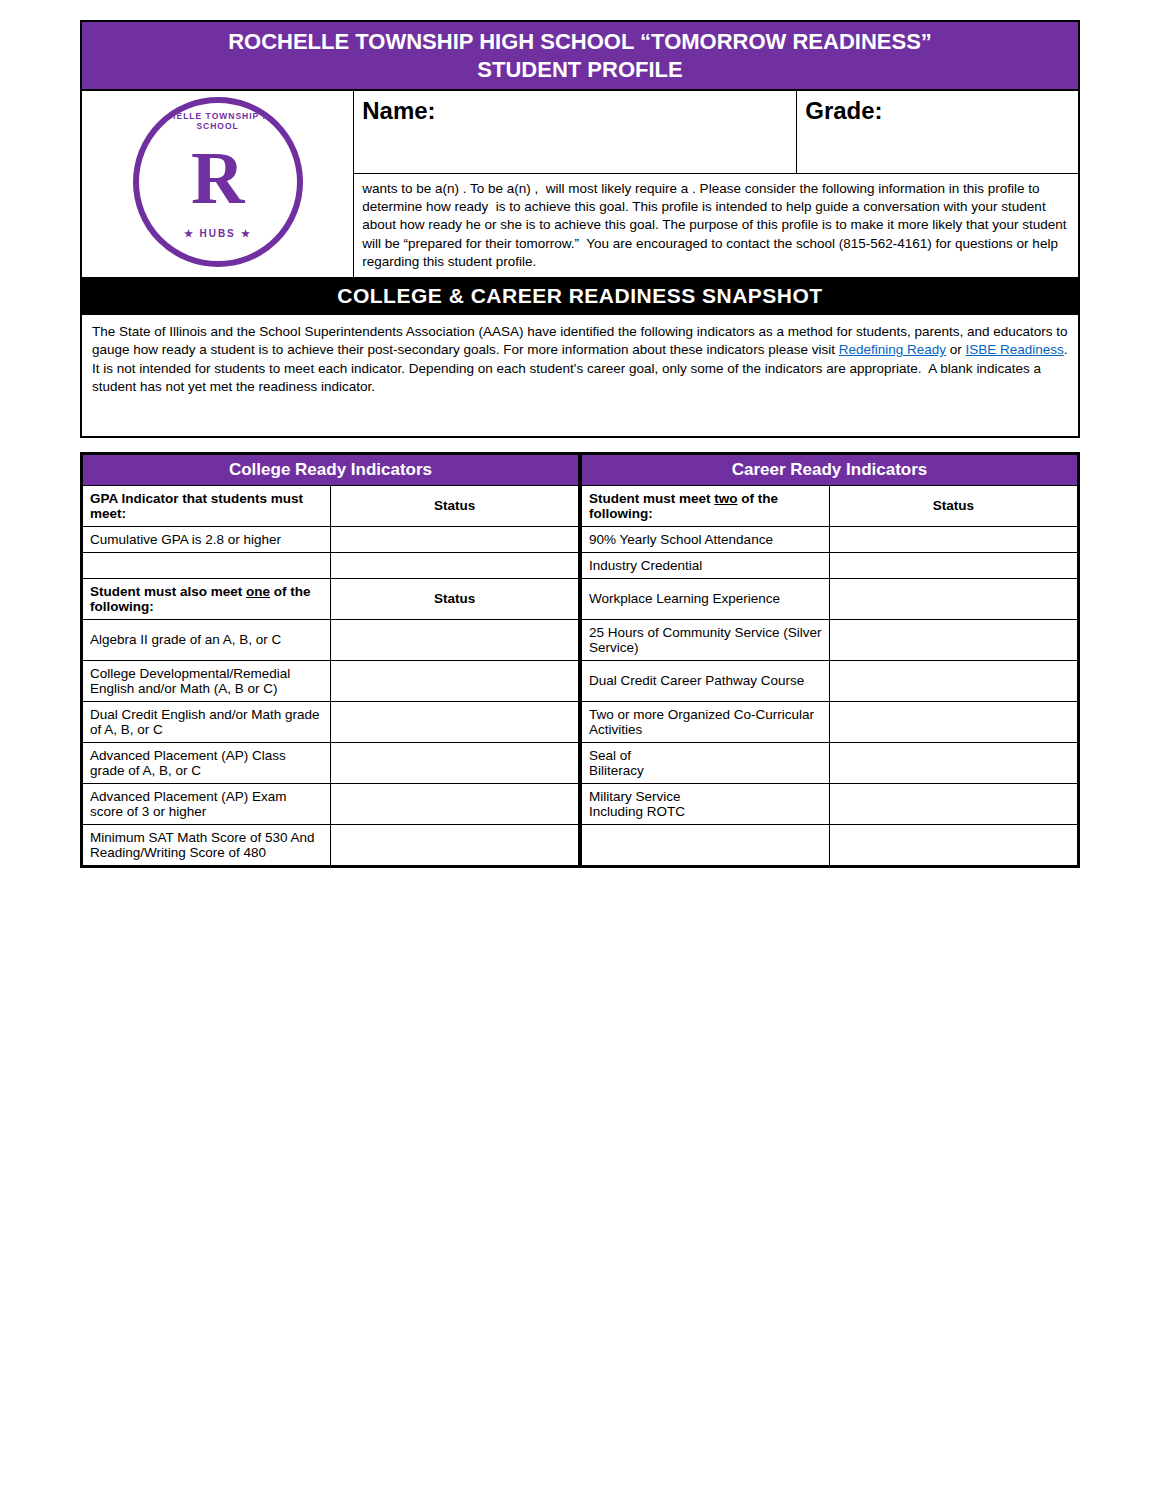ROCHELLE TOWNSHIP HIGH SCHOOL “TOMORROW READINESS”
STUDENT PROFILE
| ROCHELLE TOWNSHIP HIGH SCHOOL R ★ HUBS ★ | Name: | Grade: |
| wants to be a(n) . To be a(n) , will most likely require a . Please consider the following information in this profile to determine how ready is to achieve this goal. This profile is intended to help guide a conversation with your student about how ready he or she is to achieve this goal. The purpose of this profile is to make it more likely that your student will be “prepared for their tomorrow.” You are encouraged to contact the school (815-562-4161) for questions or help regarding this student profile. |
COLLEGE & CAREER READINESS SNAPSHOT
The State of Illinois and the School Superintendents Association (AASA) have identified the following indicators as a method for students, parents, and educators to gauge how ready a student is to achieve their post-secondary goals. For more information about these indicators please visit Redefining Ready or ISBE Readiness. It is not intended for students to meet each indicator. Depending on each student's career goal, only some of the indicators are appropriate. A blank indicates a student has not yet met the readiness indicator.
| College Ready Indicators | Career Ready Indicators |
| --- | --- |
| GPA Indicator that students must meet: | Status | Student must meet two of the following: | Status |
| Cumulative GPA is 2.8 or higher | | 90% Yearly School Attendance | |
| | | Industry Credential | |
| Student must also meet one of the following: | Status | Workplace Learning Experience | |
| Algebra II grade of an A, B, or C | | 25 Hours of Community Service (Silver Service) | |
| College Developmental/Remedial English and/or Math (A, B or C) | | Dual Credit Career Pathway Course | |
| Dual Credit English and/or Math grade of A, B, or C | | Two or more Organized Co-Curricular Activities | |
| Advanced Placement (AP) Class grade of A, B, or C | | Seal of Biliteracy | |
| Advanced Placement (AP) Exam score of 3 or higher | | Military Service Including ROTC | |
| Minimum SAT Math Score of 530 And Reading/Writing Score of 480 | | | |